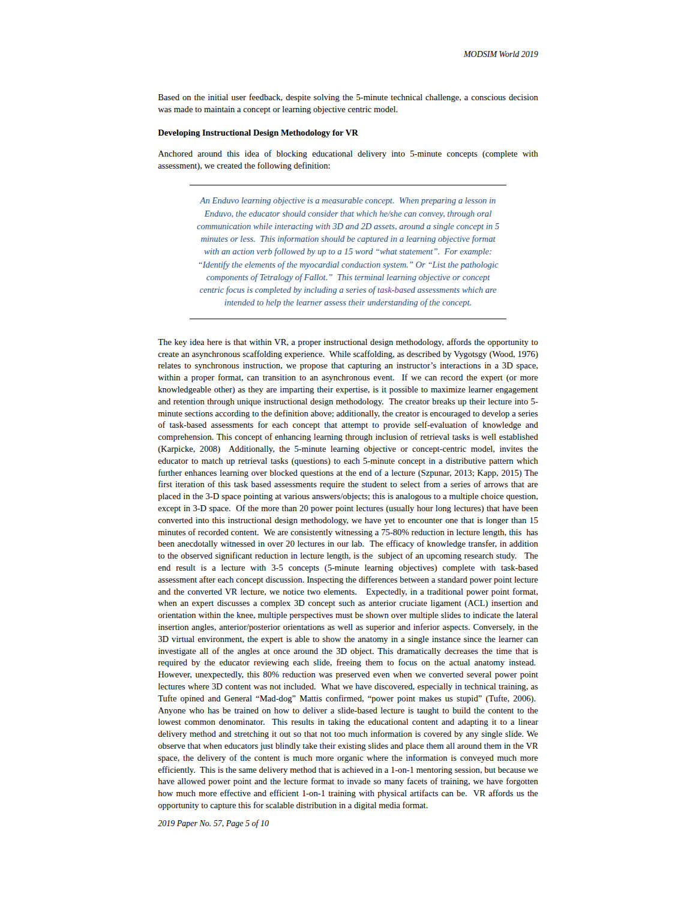MODSIM World 2019
Based on the initial user feedback, despite solving the 5-minute technical challenge, a conscious decision was made to maintain a concept or learning objective centric model.
Developing Instructional Design Methodology for VR
Anchored around this idea of blocking educational delivery into 5-minute concepts (complete with assessment), we created the following definition:
An Enduvo learning objective is a measurable concept. When preparing a lesson in Enduvo, the educator should consider that which he/she can convey, through oral communication while interacting with 3D and 2D assets, around a single concept in 5 minutes or less. This information should be captured in a learning objective format with an action verb followed by up to a 15 word “what statement”. For example: “Identify the elements of the myocardial conduction system.” Or “List the pathologic components of Tetralogy of Fallot.” This terminal learning objective or concept centric focus is completed by including a series of task-based assessments which are intended to help the learner assess their understanding of the concept.
The key idea here is that within VR, a proper instructional design methodology, affords the opportunity to create an asynchronous scaffolding experience. While scaffolding, as described by Vygotsgy (Wood, 1976) relates to synchronous instruction, we propose that capturing an instructor’s interactions in a 3D space, within a proper format, can transition to an asynchronous event. If we can record the expert (or more knowledgeable other) as they are imparting their expertise, is it possible to maximize learner engagement and retention through unique instructional design methodology. The creator breaks up their lecture into 5-minute sections according to the definition above; additionally, the creator is encouraged to develop a series of task-based assessments for each concept that attempt to provide self-evaluation of knowledge and comprehension. This concept of enhancing learning through inclusion of retrieval tasks is well established (Karpicke, 2008) Additionally, the 5-minute learning objective or concept-centric model, invites the educator to match up retrieval tasks (questions) to each 5-minute concept in a distributive pattern which further enhances learning over blocked questions at the end of a lecture (Szpunar, 2013; Kapp, 2015) The first iteration of this task based assessments require the student to select from a series of arrows that are placed in the 3-D space pointing at various answers/objects; this is analogous to a multiple choice question, except in 3-D space. Of the more than 20 power point lectures (usually hour long lectures) that have been converted into this instructional design methodology, we have yet to encounter one that is longer than 15 minutes of recorded content. We are consistently witnessing a 75-80% reduction in lecture length, this has been anecdotally witnessed in over 20 lectures in our lab. The efficacy of knowledge transfer, in addition to the observed significant reduction in lecture length, is the subject of an upcoming research study. The end result is a lecture with 3-5 concepts (5-minute learning objectives) complete with task-based assessment after each concept discussion. Inspecting the differences between a standard power point lecture and the converted VR lecture, we notice two elements. Expectedly, in a traditional power point format, when an expert discusses a complex 3D concept such as anterior cruciate ligament (ACL) insertion and orientation within the knee, multiple perspectives must be shown over multiple slides to indicate the lateral insertion angles, anterior/posterior orientations as well as superior and inferior aspects. Conversely, in the 3D virtual environment, the expert is able to show the anatomy in a single instance since the learner can investigate all of the angles at once around the 3D object. This dramatically decreases the time that is required by the educator reviewing each slide, freeing them to focus on the actual anatomy instead. However, unexpectedly, this 80% reduction was preserved even when we converted several power point lectures where 3D content was not included. What we have discovered, especially in technical training, as Tufte opined and General “Mad-dog” Mattis confirmed, “power point makes us stupid” (Tufte, 2006). Anyone who has be trained on how to deliver a slide-based lecture is taught to build the content to the lowest common denominator. This results in taking the educational content and adapting it to a linear delivery method and stretching it out so that not too much information is covered by any single slide. We observe that when educators just blindly take their existing slides and place them all around them in the VR space, the delivery of the content is much more organic where the information is conveyed much more efficiently. This is the same delivery method that is achieved in a 1-on-1 mentoring session, but because we have allowed power point and the lecture format to invade so many facets of training, we have forgotten how much more effective and efficient 1-on-1 training with physical artifacts can be. VR affords us the opportunity to capture this for scalable distribution in a digital media format.
2019 Paper No. 57, Page 5 of 10